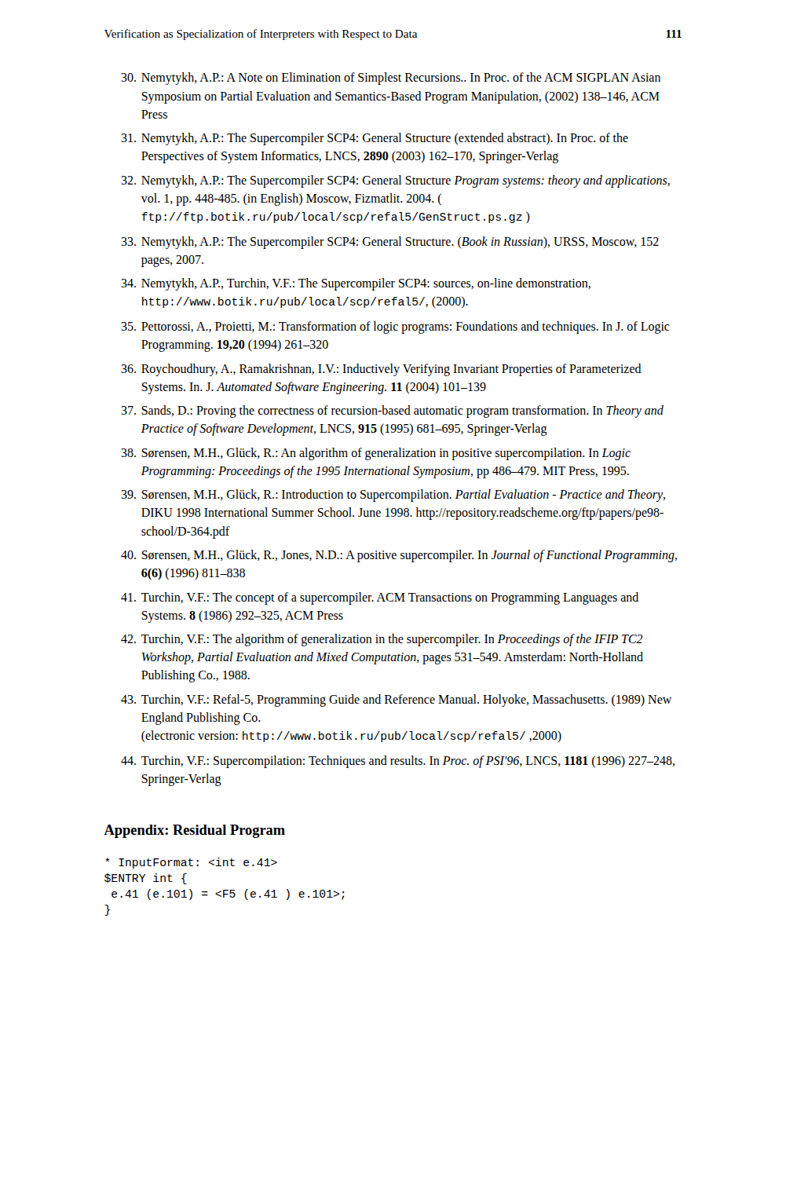Verification as Specialization of Interpreters with Respect to Data 111
30. Nemytykh, A.P.: A Note on Elimination of Simplest Recursions.. In Proc. of the ACM SIGPLAN Asian Symposium on Partial Evaluation and Semantics-Based Program Manipulation, (2002) 138–146, ACM Press
31. Nemytykh, A.P.: The Supercompiler SCP4: General Structure (extended abstract). In Proc. of the Perspectives of System Informatics, LNCS, 2890 (2003) 162–170, Springer-Verlag
32. Nemytykh, A.P.: The Supercompiler SCP4: General Structure Program systems: theory and applications, vol. 1, pp. 448-485. (in English) Moscow, Fizmatlit. 2004. ( ftp://ftp.botik.ru/pub/local/scp/refal5/GenStruct.ps.gz )
33. Nemytykh, A.P.: The Supercompiler SCP4: General Structure. (Book in Russian), URSS, Moscow, 152 pages, 2007.
34. Nemytykh, A.P., Turchin, V.F.: The Supercompiler SCP4: sources, on-line demonstration, http://www.botik.ru/pub/local/scp/refal5/, (2000).
35. Pettorossi, A., Proietti, M.: Transformation of logic programs: Foundations and techniques. In J. of Logic Programming. 19,20 (1994) 261–320
36. Roychoudhury, A., Ramakrishnan, I.V.: Inductively Verifying Invariant Properties of Parameterized Systems. In. J. Automated Software Engineering. 11 (2004) 101–139
37. Sands, D.: Proving the correctness of recursion-based automatic program transformation. In Theory and Practice of Software Development, LNCS, 915 (1995) 681–695, Springer-Verlag
38. Sørensen, M.H., Glück, R.: An algorithm of generalization in positive supercompilation. In Logic Programming: Proceedings of the 1995 International Symposium, pp 486–479. MIT Press, 1995.
39. Sørensen, M.H., Glück, R.: Introduction to Supercompilation. Partial Evaluation - Practice and Theory, DIKU 1998 International Summer School. June 1998. http://repository.readscheme.org/ftp/papers/pe98-school/D-364.pdf
40. Sørensen, M.H., Glück, R., Jones, N.D.: A positive supercompiler. In Journal of Functional Programming, 6(6) (1996) 811–838
41. Turchin, V.F.: The concept of a supercompiler. ACM Transactions on Programming Languages and Systems. 8 (1986) 292–325, ACM Press
42. Turchin, V.F.: The algorithm of generalization in the supercompiler. In Proceedings of the IFIP TC2 Workshop, Partial Evaluation and Mixed Computation, pages 531–549. Amsterdam: North-Holland Publishing Co., 1988.
43. Turchin, V.F.: Refal-5, Programming Guide and Reference Manual. Holyoke, Massachusetts. (1989) New England Publishing Co.
(electronic version: http://www.botik.ru/pub/local/scp/refal5/ ,2000)
44. Turchin, V.F.: Supercompilation: Techniques and results. In Proc. of PSI'96, LNCS, 1181 (1996) 227–248, Springer-Verlag
Appendix: Residual Program
* InputFormat: <int e.41>
$ENTRY int {
 e.41 (e.101) = <F5 (e.41 ) e.101>;
}